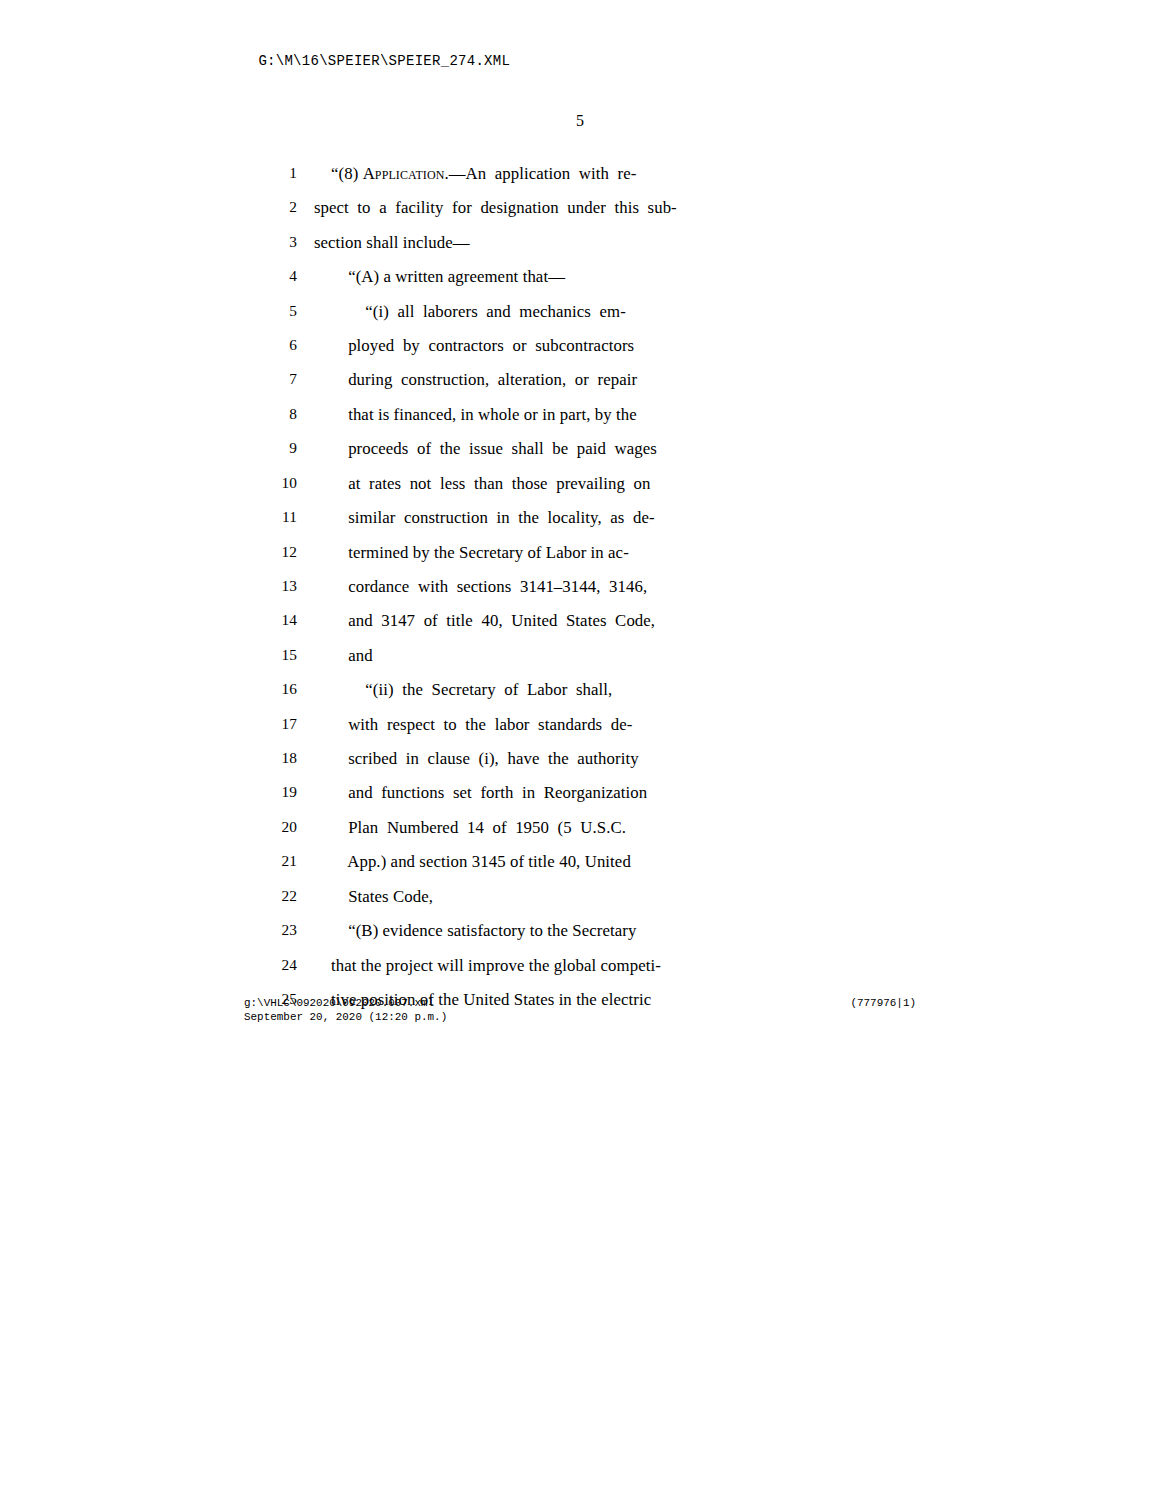G:\M\16\SPEIER\SPEIER_274.XML
5
| 1 | “(8) Application .—An application with re- |
| 2 | spect to a facility for designation under this sub- |
| 3 | section shall include— |
| 4 | “(A) a written agreement that— |
| 5 | “(i) all laborers and mechanics em- |
| 6 | ployed by contractors or subcontractors |
| 7 | during construction, alteration, or repair |
| 8 | that is financed, in whole or in part, by the |
| 9 | proceeds of the issue shall be paid wages |
| 10 | at rates not less than those prevailing on |
| 11 | similar construction in the locality, as de- |
| 12 | termined by the Secretary of Labor in ac- |
| 13 | cordance with sections 3141–3144, 3146, |
| 14 | and 3147 of title 40, United States Code, |
| 15 | and |
| 16 | “(ii) the Secretary of Labor shall, |
| 17 | with respect to the labor standards de- |
| 18 | scribed in clause (i), have the authority |
| 19 | and functions set forth in Reorganization |
| 20 | Plan Numbered 14 of 1950 (5 U.S.C. |
| 21 | App.) and section 3145 of title 40, United |
| 22 | States Code, |
| 23 | “(B) evidence satisfactory to the Secretary |
| 24 | that the project will improve the global competi- |
| 25 | tive position of the United States in the electric |
(777976|1) g:\VHLC\092020\092020.007.xml
September 20, 2020 (12:20 p.m.)